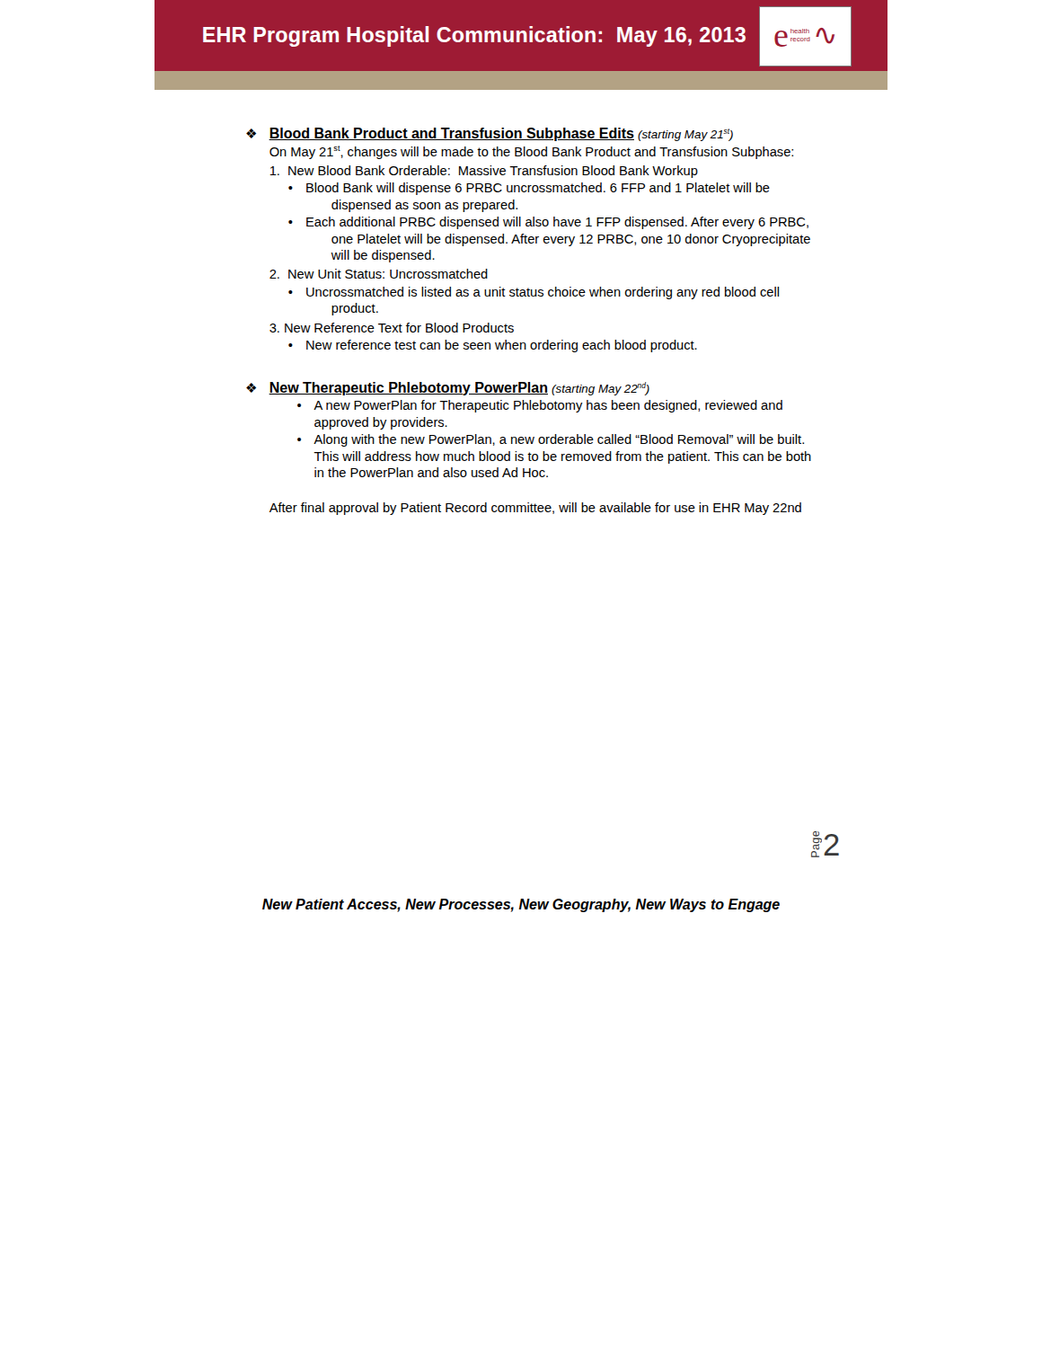EHR Program Hospital Communication: May 16, 2013
Transforming Health Care
e health
record ∿
Blood Bank Product and Transfusion Subphase Edits (starting May 21st)
On May 21st, changes will be made to the Blood Bank Product and Transfusion Subphase:
1. New Blood Bank Orderable: Massive Transfusion Blood Bank Workup
Blood Bank will dispense 6 PRBC uncrossmatched. 6 FFP and 1 Platelet will be dispensed as soon as prepared.
Each additional PRBC dispensed will also have 1 FFP dispensed. After every 6 PRBC, one Platelet will be dispensed. After every 12 PRBC, one 10 donor Cryoprecipitate will be dispensed.
2. New Unit Status: Uncrossmatched
Uncrossmatched is listed as a unit status choice when ordering any red blood cell product.
3. New Reference Text for Blood Products
New reference test can be seen when ordering each blood product.
New Therapeutic Phlebotomy PowerPlan (starting May 22nd)
A new PowerPlan for Therapeutic Phlebotomy has been designed, reviewed and approved by providers.
Along with the new PowerPlan, a new orderable called “Blood Removal” will be built. This will address how much blood is to be removed from the patient. This can be both in the PowerPlan and also used Ad Hoc.
After final approval by Patient Record committee, will be available for use in EHR May 22nd
Page 2
New Patient Access, New Processes, New Geography, New Ways to Engage